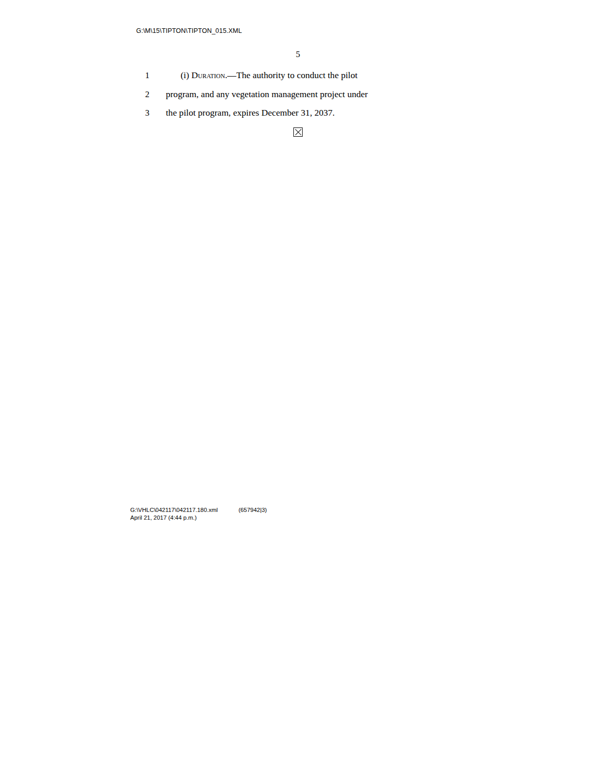G:\M\15\TIPTON\TIPTON_015.XML
5
1
(i) Duration.—The authority to conduct the pilot
2
program, and any vegetation management project under
3
the pilot program, expires December 31, 2037.
G:\VHLC\042117\042117.180.xml(657942|3)
April 21, 2017 (4:44 p.m.)